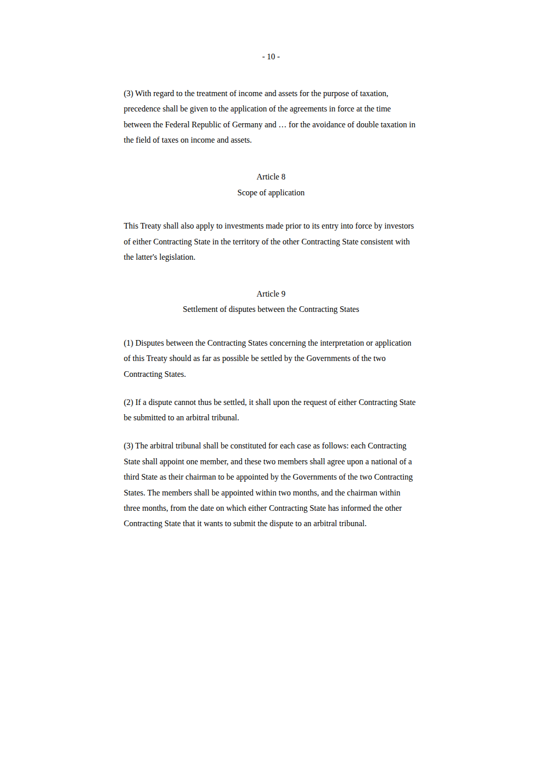- 10 -
(3) With regard to the treatment of income and assets for the purpose of taxation, precedence shall be given to the application of the agreements in force at the time between the Federal Republic of Germany and … for the avoidance of double taxation in the field of taxes on income and assets.
Article 8
Scope of application
This Treaty shall also apply to investments made prior to its entry into force by investors of either Contracting State in the territory of the other Contracting State consistent with the latter's legislation.
Article 9
Settlement of disputes between the Contracting States
(1) Disputes between the Contracting States concerning the interpretation or application of this Treaty should as far as possible be settled by the Governments of the two Contracting States.
(2) If a dispute cannot thus be settled, it shall upon the request of either Contracting State be submitted to an arbitral tribunal.
(3) The arbitral tribunal shall be constituted for each case as follows: each Contracting State shall appoint one member, and these two members shall agree upon a national of a third State as their chairman to be appointed by the Governments of the two Contracting States. The members shall be appointed within two months, and the chairman within three months, from the date on which either Contracting State has informed the other Contracting State that it wants to submit the dispute to an arbitral tribunal.